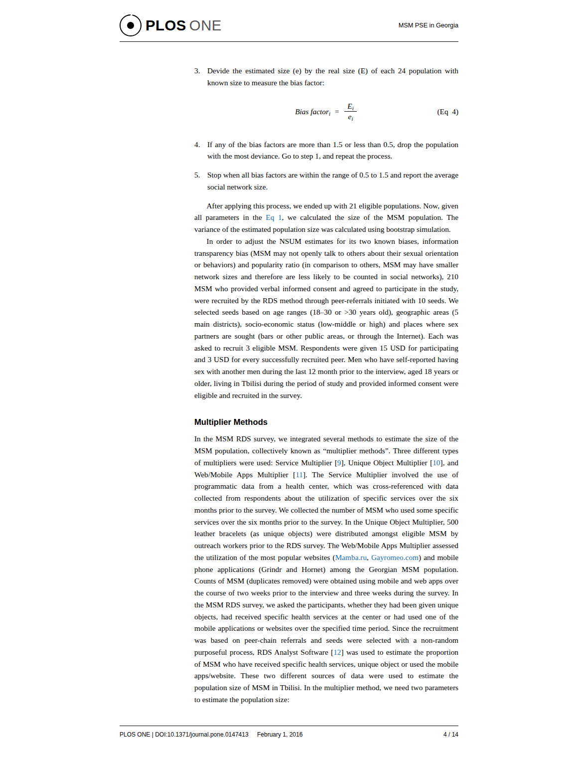PLOS ONE
MSM PSE in Georgia
3. Devide the estimated size (e) by the real size (E) of each 24 population with known size to measure the bias factor:
Bias factori = Ei ei
(Eq 4)
4. If any of the bias factors are more than 1.5 or less than 0.5, drop the population with the most deviance. Go to step 1, and repeat the process.
5. Stop when all bias factors are within the range of 0.5 to 1.5 and report the average social network size.
After applying this process, we ended up with 21 eligible populations. Now, given all parameters in the Eq 1, we calculated the size of the MSM population. The variance of the estimated population size was calculated using bootstrap simulation.
In order to adjust the NSUM estimates for its two known biases, information transparency bias (MSM may not openly talk to others about their sexual orientation or behaviors) and popularity ratio (in comparison to others, MSM may have smaller network sizes and therefore are less likely to be counted in social networks), 210 MSM who provided verbal informed consent and agreed to participate in the study, were recruited by the RDS method through peer-referrals initiated with 10 seeds. We selected seeds based on age ranges (18–30 or >30 years old), geographic areas (5 main districts), socio-economic status (low-middle or high) and places where sex partners are sought (bars or other public areas, or through the Internet). Each was asked to recruit 3 eligible MSM. Respondents were given 15 USD for participating and 3 USD for every successfully recruited peer. Men who have self-reported having sex with another men during the last 12 month prior to the interview, aged 18 years or older, living in Tbilisi during the period of study and provided informed consent were eligible and recruited in the survey.
Multiplier Methods
In the MSM RDS survey, we integrated several methods to estimate the size of the MSM population, collectively known as “multiplier methods”. Three different types of multipliers were used: Service Multiplier [9], Unique Object Multiplier [10], and Web/Mobile Apps Multiplier [11]. The Service Multiplier involved the use of programmatic data from a health center, which was cross-referenced with data collected from respondents about the utilization of specific services over the six months prior to the survey. We collected the number of MSM who used some specific services over the six months prior to the survey. In the Unique Object Multiplier, 500 leather bracelets (as unique objects) were distributed amongst eligible MSM by outreach workers prior to the RDS survey. The Web/Mobile Apps Multiplier assessed the utilization of the most popular websites (Mamba.ru, Gayromeo.com) and mobile phone applications (Grindr and Hornet) among the Georgian MSM population. Counts of MSM (duplicates removed) were obtained using mobile and web apps over the course of two weeks prior to the interview and three weeks during the survey. In the MSM RDS survey, we asked the participants, whether they had been given unique objects, had received specific health services at the center or had used one of the mobile applications or websites over the specified time period. Since the recruitment was based on peer-chain referrals and seeds were selected with a non-random purposeful process, RDS Analyst Software [12] was used to estimate the proportion of MSM who have received specific health services, unique object or used the mobile apps/website. These two different sources of data were used to estimate the population size of MSM in Tbilisi. In the multiplier method, we need two parameters to estimate the population size:
PLOS ONE | DOI:10.1371/journal.pone.0147413 February 1, 2016
4 / 14